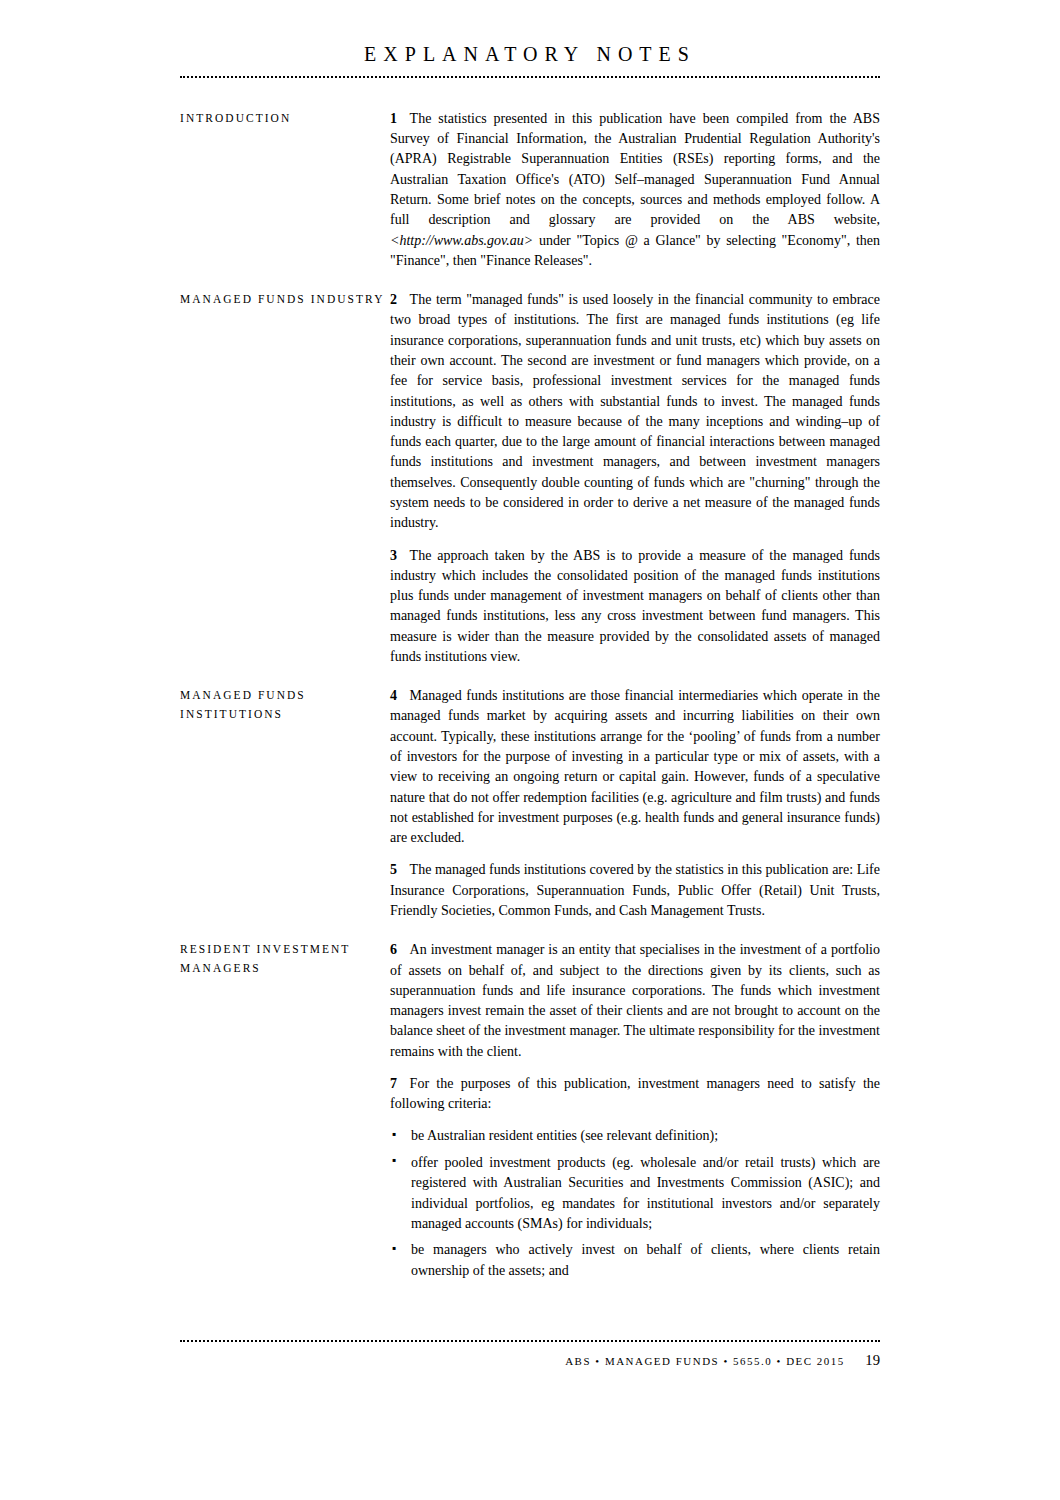EXPLANATORY NOTES
| Introduction | 1 The statistics presented in this publication have been compiled from the ABS Survey of Financial Information, the Australian Prudential Regulation Authority's (APRA) Registrable Superannuation Entities (RSEs) reporting forms, and the Australian Taxation Office's (ATO) Self–managed Superannuation Fund Annual Return. Some brief notes on the concepts, sources and methods employed follow. A full description and glossary are provided on the ABS website, <http://www.abs.gov.au> under "Topics @ a Glance" by selecting "Economy", then "Finance", then "Finance Releases". |
| Managed funds industry | 2 The term "managed funds" is used loosely in the financial community to embrace two broad types of institutions. The first are managed funds institutions (eg life insurance corporations, superannuation funds and unit trusts, etc) which buy assets on their own account. The second are investment or fund managers which provide, on a fee for service basis, professional investment services for the managed funds institutions, as well as others with substantial funds to invest. The managed funds industry is difficult to measure because of the many inceptions and winding–up of funds each quarter, due to the large amount of financial interactions between managed funds institutions and investment managers, and between investment managers themselves. Consequently double counting of funds which are "churning" through the system needs to be considered in order to derive a net measure of the managed funds industry. 3 The approach taken by the ABS is to provide a measure of the managed funds industry which includes the consolidated position of the managed funds institutions plus funds under management of investment managers on behalf of clients other than managed funds institutions, less any cross investment between fund managers. This measure is wider than the measure provided by the consolidated assets of managed funds institutions view. |
| Managed funds institutions | 4 Managed funds institutions are those financial intermediaries which operate in the managed funds market by acquiring assets and incurring liabilities on their own account. Typically, these institutions arrange for the ‘pooling’ of funds from a number of investors for the purpose of investing in a particular type or mix of assets, with a view to receiving an ongoing return or capital gain. However, funds of a speculative nature that do not offer redemption facilities (e.g. agriculture and film trusts) and funds not established for investment purposes (e.g. health funds and general insurance funds) are excluded. 5 The managed funds institutions covered by the statistics in this publication are: Life Insurance Corporations, Superannuation Funds, Public Offer (Retail) Unit Trusts, Friendly Societies, Common Funds, and Cash Management Trusts. |
| Resident investment managers | 6 An investment manager is an entity that specialises in the investment of a portfolio of assets on behalf of, and subject to the directions given by its clients, such as superannuation funds and life insurance corporations. The funds which investment managers invest remain the asset of their clients and are not brought to account on the balance sheet of the investment manager. The ultimate responsibility for the investment remains with the client. 7 For the purposes of this publication, investment managers need to satisfy the following criteria: be Australian resident entities (see relevant definition); offer pooled investment products (eg. wholesale and/or retail trusts) which are registered with Australian Securities and Investments Commission (ASIC); and individual portfolios, eg mandates for institutional investors and/or separately managed accounts (SMAs) for individuals; be managers who actively invest on behalf of clients, where clients retain ownership of the assets; and |
ABS • MANAGED FUNDS • 5655.0 • DEC 2015 19